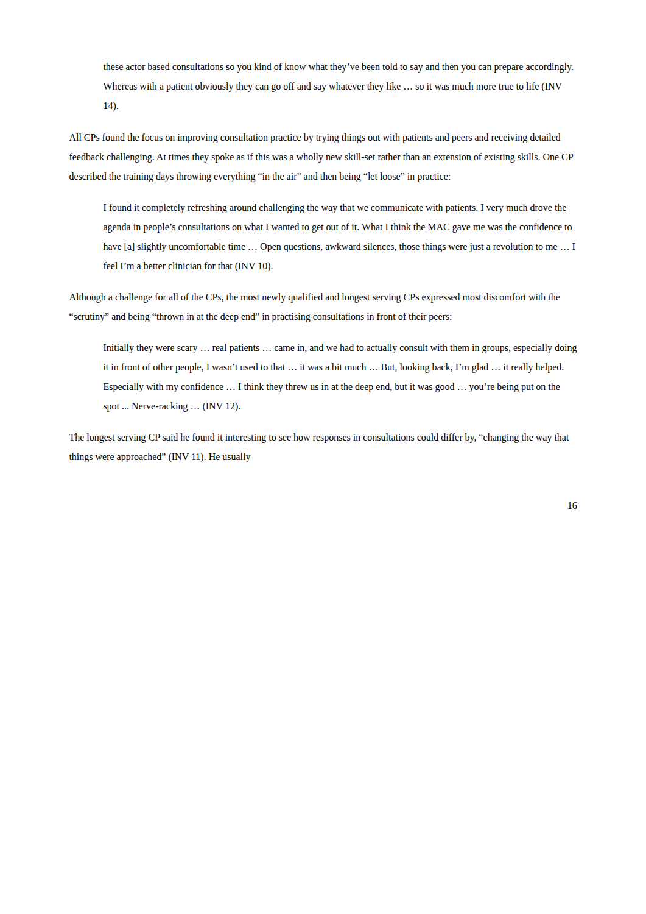these actor based consultations so you kind of know what they’ve been told to say and then you can prepare accordingly. Whereas with a patient obviously they can go off and say whatever they like … so it was much more true to life (INV 14).
All CPs found the focus on improving consultation practice by trying things out with patients and peers and receiving detailed feedback challenging. At times they spoke as if this was a wholly new skill-set rather than an extension of existing skills. One CP described the training days throwing everything “in the air” and then being “let loose” in practice:
I found it completely refreshing around challenging the way that we communicate with patients. I very much drove the agenda in people’s consultations on what I wanted to get out of it. What I think the MAC gave me was the confidence to have [a] slightly uncomfortable time … Open questions, awkward silences, those things were just a revolution to me … I feel I’m a better clinician for that (INV 10).
Although a challenge for all of the CPs, the most newly qualified and longest serving CPs expressed most discomfort with the “scrutiny” and being “thrown in at the deep end” in practising consultations in front of their peers:
Initially they were scary … real patients … came in, and we had to actually consult with them in groups, especially doing it in front of other people, I wasn’t used to that … it was a bit much … But, looking back, I’m glad … it really helped. Especially with my confidence … I think they threw us in at the deep end, but it was good … you’re being put on the spot ... Nerve-racking … (INV 12).
The longest serving CP said he found it interesting to see how responses in consultations could differ by, “changing the way that things were approached” (INV 11). He usually
16